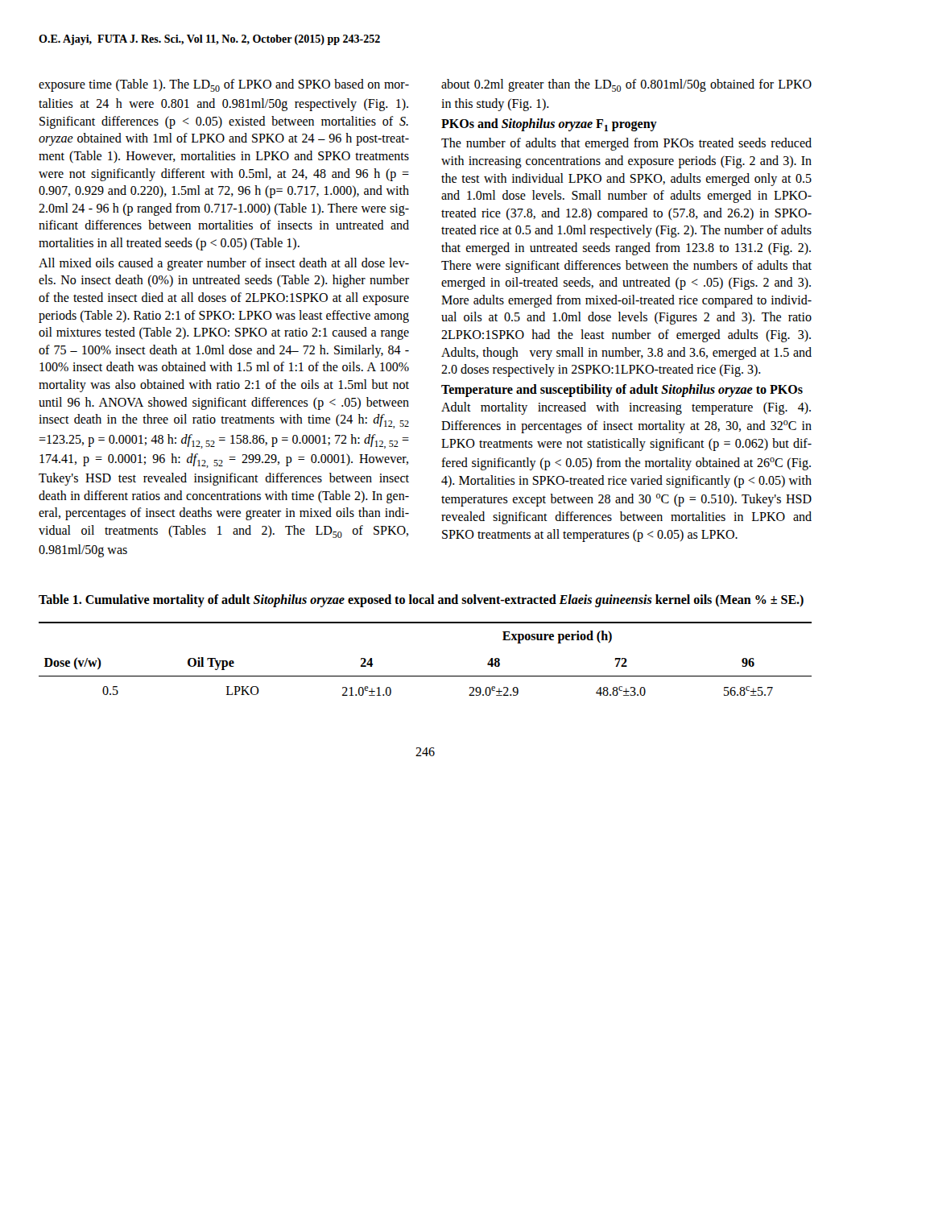O.E. Ajayi, FUTA J. Res. Sci., Vol 11, No. 2, October (2015) pp 243-252
exposure time (Table 1). The LD50 of LPKO and SPKO based on mortalities at 24 h were 0.801 and 0.981ml/50g respectively (Fig. 1). Significant differences (p < 0.05) existed between mortalities of S. oryzae obtained with 1ml of LPKO and SPKO at 24 – 96 h post-treatment (Table 1). However, mortalities in LPKO and SPKO treatments were not significantly different with 0.5ml, at 24, 48 and 96 h (p = 0.907, 0.929 and 0.220), 1.5ml at 72, 96 h (p= 0.717, 1.000), and with 2.0ml 24 - 96 h (p ranged from 0.717-1.000) (Table 1). There were significant differences between mortalities of insects in untreated and mortalities in all treated seeds (p < 0.05) (Table 1).
All mixed oils caused a greater number of insect death at all dose levels. No insect death (0%) in untreated seeds (Table 2). higher number of the tested insect died at all doses of 2LPKO:1SPKO at all exposure periods (Table 2). Ratio 2:1 of SPKO: LPKO was least effective among oil mixtures tested (Table 2). LPKO: SPKO at ratio 2:1 caused a range of 75 – 100% insect death at 1.0ml dose and 24– 72 h. Similarly, 84 - 100% insect death was obtained with 1.5 ml of 1:1 of the oils. A 100% mortality was also obtained with ratio 2:1 of the oils at 1.5ml but not until 96 h. ANOVA showed significant differences (p < .05) between insect death in the three oil ratio treatments with time (24 h: df12, 52 =123.25, p = 0.0001; 48 h: df12, 52 = 158.86, p = 0.0001; 72 h: df12, 52 = 174.41, p = 0.0001; 96 h: df12, 52 = 299.29, p = 0.0001). However, Tukey's HSD test revealed insignificant differences between insect death in different ratios and concentrations with time (Table 2). In general, percentages of insect deaths were greater in mixed oils than individual oil treatments (Tables 1 and 2). The LD50 of SPKO, 0.981ml/50g was
about 0.2ml greater than the LD50 of 0.801ml/50g obtained for LPKO in this study (Fig. 1).
PKOs and Sitophilus oryzae F1 progeny
The number of adults that emerged from PKOs treated seeds reduced with increasing concentrations and exposure periods (Fig. 2 and 3). In the test with individual LPKO and SPKO, adults emerged only at 0.5 and 1.0ml dose levels. Small number of adults emerged in LPKO-treated rice (37.8, and 12.8) compared to (57.8, and 26.2) in SPKO-treated rice at 0.5 and 1.0ml respectively (Fig. 2). The number of adults that emerged in untreated seeds ranged from 123.8 to 131.2 (Fig. 2). There were significant differences between the numbers of adults that emerged in oil-treated seeds, and untreated (p < .05) (Figs. 2 and 3). More adults emerged from mixed-oil-treated rice compared to individual oils at 0.5 and 1.0ml dose levels (Figures 2 and 3). The ratio 2LPKO:1SPKO had the least number of emerged adults (Fig. 3). Adults, though very small in number, 3.8 and 3.6, emerged at 1.5 and 2.0 doses respectively in 2SPKO:1LPKO-treated rice (Fig. 3).
Temperature and susceptibility of adult Sitophilus oryzae to PKOs
Adult mortality increased with increasing temperature (Fig. 4). Differences in percentages of insect mortality at 28, 30, and 32oC in LPKO treatments were not statistically significant (p = 0.062) but differed significantly (p < 0.05) from the mortality obtained at 26oC (Fig. 4). Mortalities in SPKO-treated rice varied significantly (p < 0.05) with temperatures except between 28 and 30 oC (p = 0.510). Tukey's HSD revealed significant differences between mortalities in LPKO and SPKO treatments at all temperatures (p < 0.05) as LPKO.
Table 1. Cumulative mortality of adult Sitophilus oryzae exposed to local and solvent-extracted Elaeis guineensis kernel oils (Mean % ± SE.)
| | Exposure period (h) |
| --- | --- |
| Dose (v/w) | Oil Type | 24 | 48 | 72 | 96 |
| 0.5 | LPKO | 21.0 e ±1.0 | 29.0 e ±2.9 | 48.8 c ±3.0 | 56.8 c ±5.7 |
246